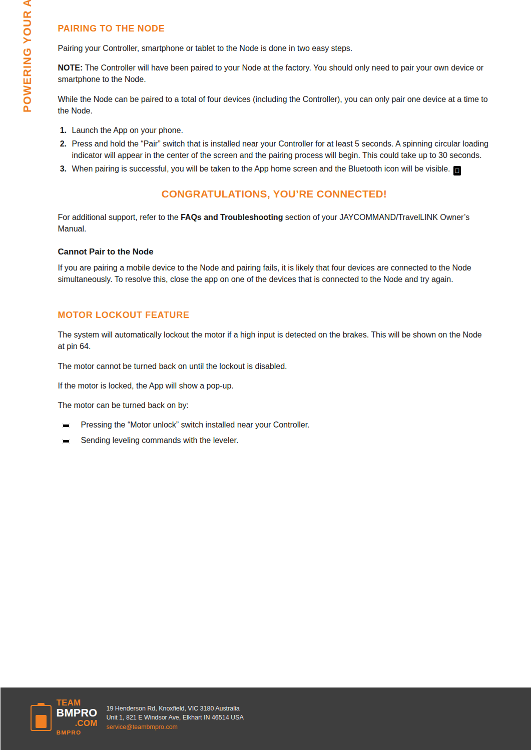POWERING YOUR ADVENTURES
Pairing to the Node
Pairing your Controller, smartphone or tablet to the Node is done in two easy steps.
NOTE: The Controller will have been paired to your Node at the factory. You should only need to pair your own device or smartphone to the Node.
While the Node can be paired to a total of four devices (including the Controller), you can only pair one device at a time to the Node.
Launch the App on your phone.
Press and hold the “Pair” switch that is installed near your Controller for at least 5 seconds. A spinning circular loading indicator will appear in the center of the screen and the pairing process will begin. This could take up to 30 seconds.
When pairing is successful, you will be taken to the App home screen and the Bluetooth icon will be visible. 
CONGRATULATIONS, YOU’RE CONNECTED!
For additional support, refer to the FAQs and Troubleshooting section of your JAYCOMMAND/TravelLINK Owner’s Manual.
Cannot Pair to the Node
If you are pairing a mobile device to the Node and pairing fails, it is likely that four devices are connected to the Node simultaneously. To resolve this, close the app on one of the devices that is connected to the Node and try again.
Motor Lockout Feature
The system will automatically lockout the motor if a high input is detected on the brakes. This will be shown on the Node at pin 64.
The motor cannot be turned back on until the lockout is disabled.
If the motor is locked, the App will show a pop-up.
The motor can be turned back on by:
Pressing the “Motor unlock” switch installed near your Controller.
Sending leveling commands with the leveler.
TEAM BMPRO .COM
BMPRO
19 Henderson Rd, Knoxfield, VIC 3180 Australia
Unit 1, 821 E Windsor Ave, Elkhart IN 46514 USA
service@teambmpro.com